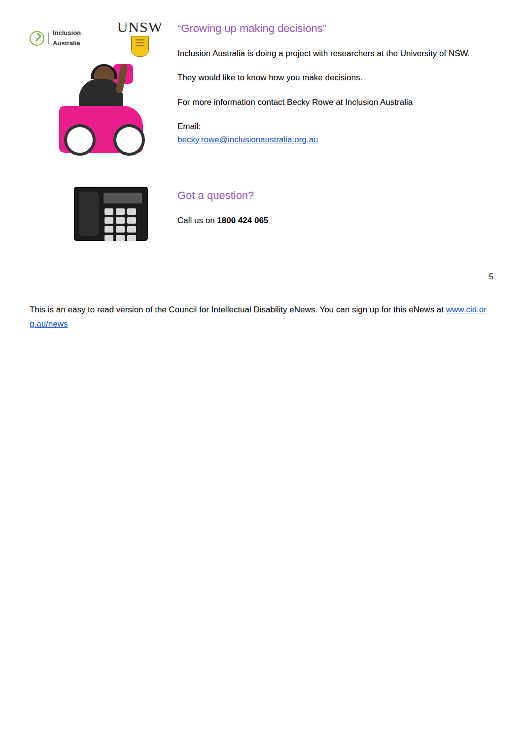Inclusion Australia
UNSW
“Growing up making decisions”
Inclusion Australia is doing a project with researchers at the University of NSW.
They would like to know how you make decisions.
For more information contact Becky Rowe at Inclusion Australia
Email:
becky.rowe@inclusionaustralia.org.au
Got a question?
Call us on 1800 424 065
5
This is an easy to read version of the Council for Intellectual Disability eNews. You can sign up for this eNews at www.cid.org.au/news